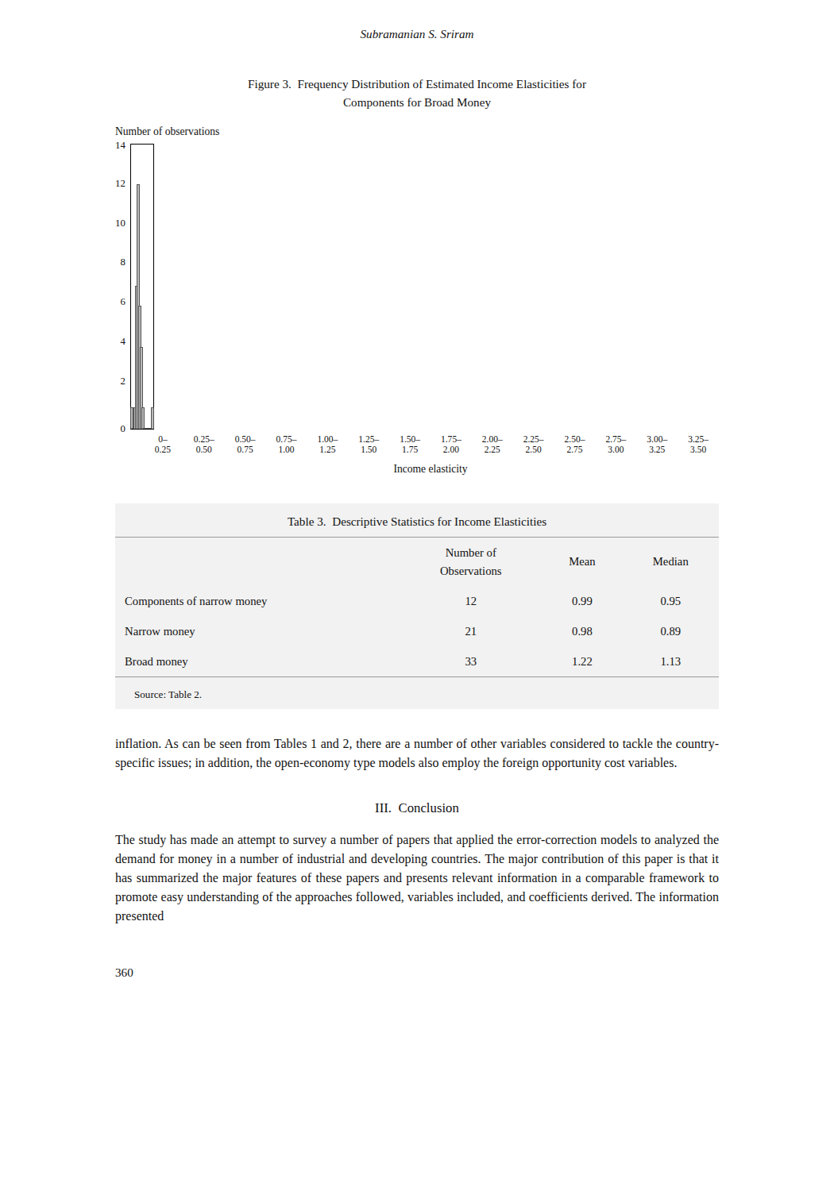Subramanian S. Sriram
Figure 3. Frequency Distribution of Estimated Income Elasticities for
Components for Broad Money
Number of observations
14 12 10 8 6 4 2 0
0–
0.25
0.25–
0.50
0.50–
0.75
0.75–
1.00
1.00–
1.25
1.25–
1.50
1.50–
1.75
1.75–
2.00
2.00–
2.25
2.25–
2.50
2.50–
2.75
2.75–
3.00
3.00–
3.25
3.25–
3.50
Income elasticity
Table 3. Descriptive Statistics for Income Elasticities
| | Number of Observations | Mean | Median |
| --- | --- | --- | --- |
| Components of narrow money | 12 | 0.99 | 0.95 |
| Narrow money | 21 | 0.98 | 0.89 |
| Broad money | 33 | 1.22 | 1.13 |
| Source: Table 2. |
inflation. As can be seen from Tables 1 and 2, there are a number of other variables considered to tackle the country-specific issues; in addition, the open-economy type models also employ the foreign opportunity cost variables.
III. Conclusion
The study has made an attempt to survey a number of papers that applied the error-correction models to analyzed the demand for money in a number of industrial and developing countries. The major contribution of this paper is that it has summarized the major features of these papers and presents relevant information in a comparable framework to promote easy understanding of the approaches followed, variables included, and coefficients derived. The information presented
360